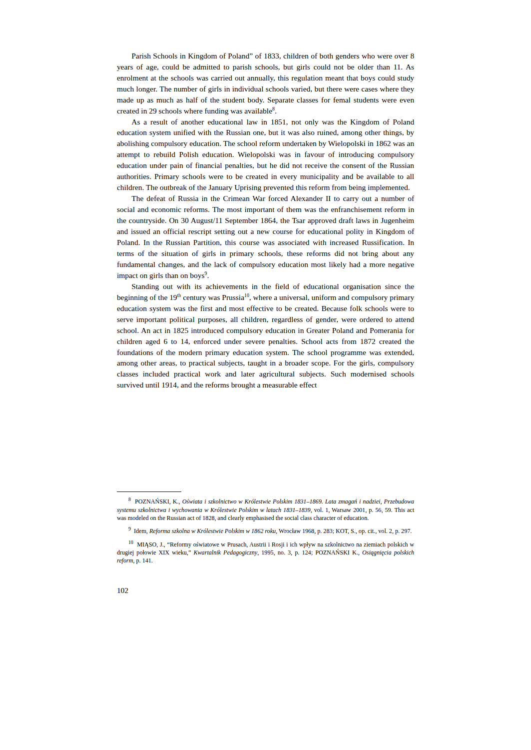Parish Schools in Kingdom of Poland” of 1833, children of both genders who were over 8 years of age, could be admitted to parish schools, but girls could not be older than 11. As enrolment at the schools was carried out annually, this regulation meant that boys could study much longer. The number of girls in individual schools varied, but there were cases where they made up as much as half of the student body. Separate classes for femal students were even created in 29 schools where funding was available8.
As a result of another educational law in 1851, not only was the Kingdom of Poland education system unified with the Russian one, but it was also ruined, among other things, by abolishing compulsory education. The school reform undertaken by Wielopolski in 1862 was an attempt to rebuild Polish education. Wielopolski was in favour of introducing compulsory education under pain of financial penalties, but he did not receive the consent of the Russian authorities. Primary schools were to be created in every municipality and be available to all children. The outbreak of the January Uprising prevented this reform from being implemented.
The defeat of Russia in the Crimean War forced Alexander II to carry out a number of social and economic reforms. The most important of them was the enfranchisement reform in the countryside. On 30 August/11 September 1864, the Tsar approved draft laws in Jugenheim and issued an official rescript setting out a new course for educational polity in Kingdom of Poland. In the Russian Partition, this course was associated with increased Russification. In terms of the situation of girls in primary schools, these reforms did not bring about any fundamental changes, and the lack of compulsory education most likely had a more negative impact on girls than on boys9.
Standing out with its achievements in the field of educational organisation since the beginning of the 19th century was Prussia10, where a universal, uniform and compulsory primary education system was the first and most effective to be created. Because folk schools were to serve important political purposes, all children, regardless of gender, were ordered to attend school. An act in 1825 introduced compulsory education in Greater Poland and Pomerania for children aged 6 to 14, enforced under severe penalties. School acts from 1872 created the foundations of the modern primary education system. The school programme was extended, among other areas, to practical subjects, taught in a broader scope. For the girls, compulsory classes included practical work and later agricultural subjects. Such modernised schools survived until 1914, and the reforms brought a measurable effect
8 POZNAŃSKI, K., Oświata i szkolnictwo w Królestwie Polskim 1831–1869. Lata zmagań i nadziei, Przebudowa systemu szkolnictwa i wychowania w Królestwie Polskim w latach 1831–1839, vol. 1, Warsaw 2001, p. 56, 59. This act was modeled on the Russian act of 1828, and clearly emphasised the social class character of education.
9 Idem, Reforma szkolna w Królestwie Polskim w 1862 roku, Wrocław 1968, p. 283; KOT, S., op. cit., vol. 2, p. 297.
10 MIĄSO, J., “Reformy oświatowe w Prusach, Austrii i Rosji i ich wpływ na szkolnictwo na ziemiach polskich w drugiej połowie XIX wieku,” Kwartalnik Pedagogiczny, 1995, no. 3, p. 124; POZNAŃSKI K., Osiągnięcia polskich reform, p. 141.
102